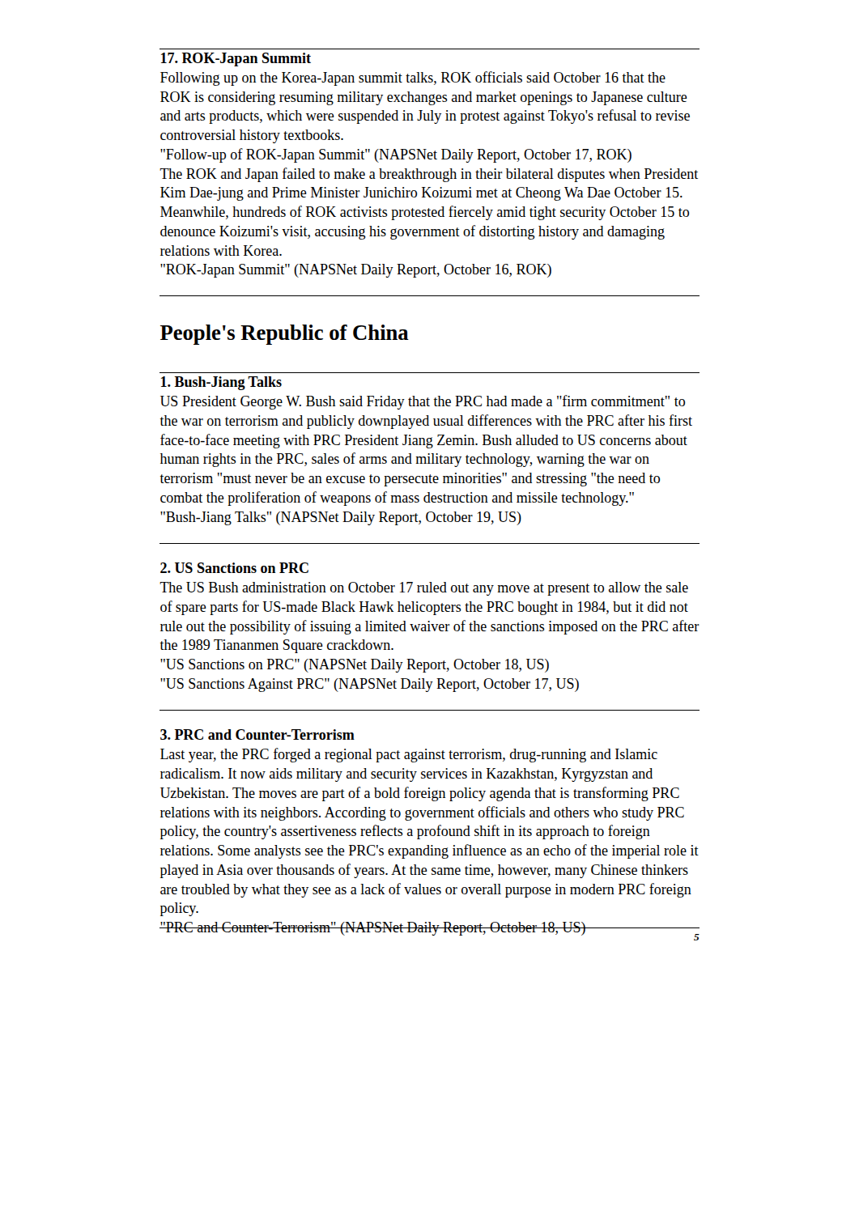17. ROK-Japan Summit
Following up on the Korea-Japan summit talks, ROK officials said October 16 that the ROK is considering resuming military exchanges and market openings to Japanese culture and arts products, which were suspended in July in protest against Tokyo's refusal to revise controversial history textbooks.
"Follow-up of ROK-Japan Summit" (NAPSNet Daily Report, October 17, ROK)
The ROK and Japan failed to make a breakthrough in their bilateral disputes when President Kim Dae-jung and Prime Minister Junichiro Koizumi met at Cheong Wa Dae October 15. Meanwhile, hundreds of ROK activists protested fiercely amid tight security October 15 to denounce Koizumi's visit, accusing his government of distorting history and damaging relations with Korea.
"ROK-Japan Summit" (NAPSNet Daily Report, October 16, ROK)
People's Republic of China
1. Bush-Jiang Talks
US President George W. Bush said Friday that the PRC had made a "firm commitment" to the war on terrorism and publicly downplayed usual differences with the PRC after his first face-to-face meeting with PRC President Jiang Zemin. Bush alluded to US concerns about human rights in the PRC, sales of arms and military technology, warning the war on terrorism "must never be an excuse to persecute minorities" and stressing "the need to combat the proliferation of weapons of mass destruction and missile technology."
"Bush-Jiang Talks" (NAPSNet Daily Report, October 19, US)
2. US Sanctions on PRC
The US Bush administration on October 17 ruled out any move at present to allow the sale of spare parts for US-made Black Hawk helicopters the PRC bought in 1984, but it did not rule out the possibility of issuing a limited waiver of the sanctions imposed on the PRC after the 1989 Tiananmen Square crackdown.
"US Sanctions on PRC" (NAPSNet Daily Report, October 18, US)
"US Sanctions Against PRC" (NAPSNet Daily Report, October 17, US)
3. PRC and Counter-Terrorism
Last year, the PRC forged a regional pact against terrorism, drug-running and Islamic radicalism. It now aids military and security services in Kazakhstan, Kyrgyzstan and Uzbekistan. The moves are part of a bold foreign policy agenda that is transforming PRC relations with its neighbors. According to government officials and others who study PRC policy, the country's assertiveness reflects a profound shift in its approach to foreign relations. Some analysts see the PRC's expanding influence as an echo of the imperial role it played in Asia over thousands of years. At the same time, however, many Chinese thinkers are troubled by what they see as a lack of values or overall purpose in modern PRC foreign policy.
"PRC and Counter-Terrorism" (NAPSNet Daily Report, October 18, US)
5